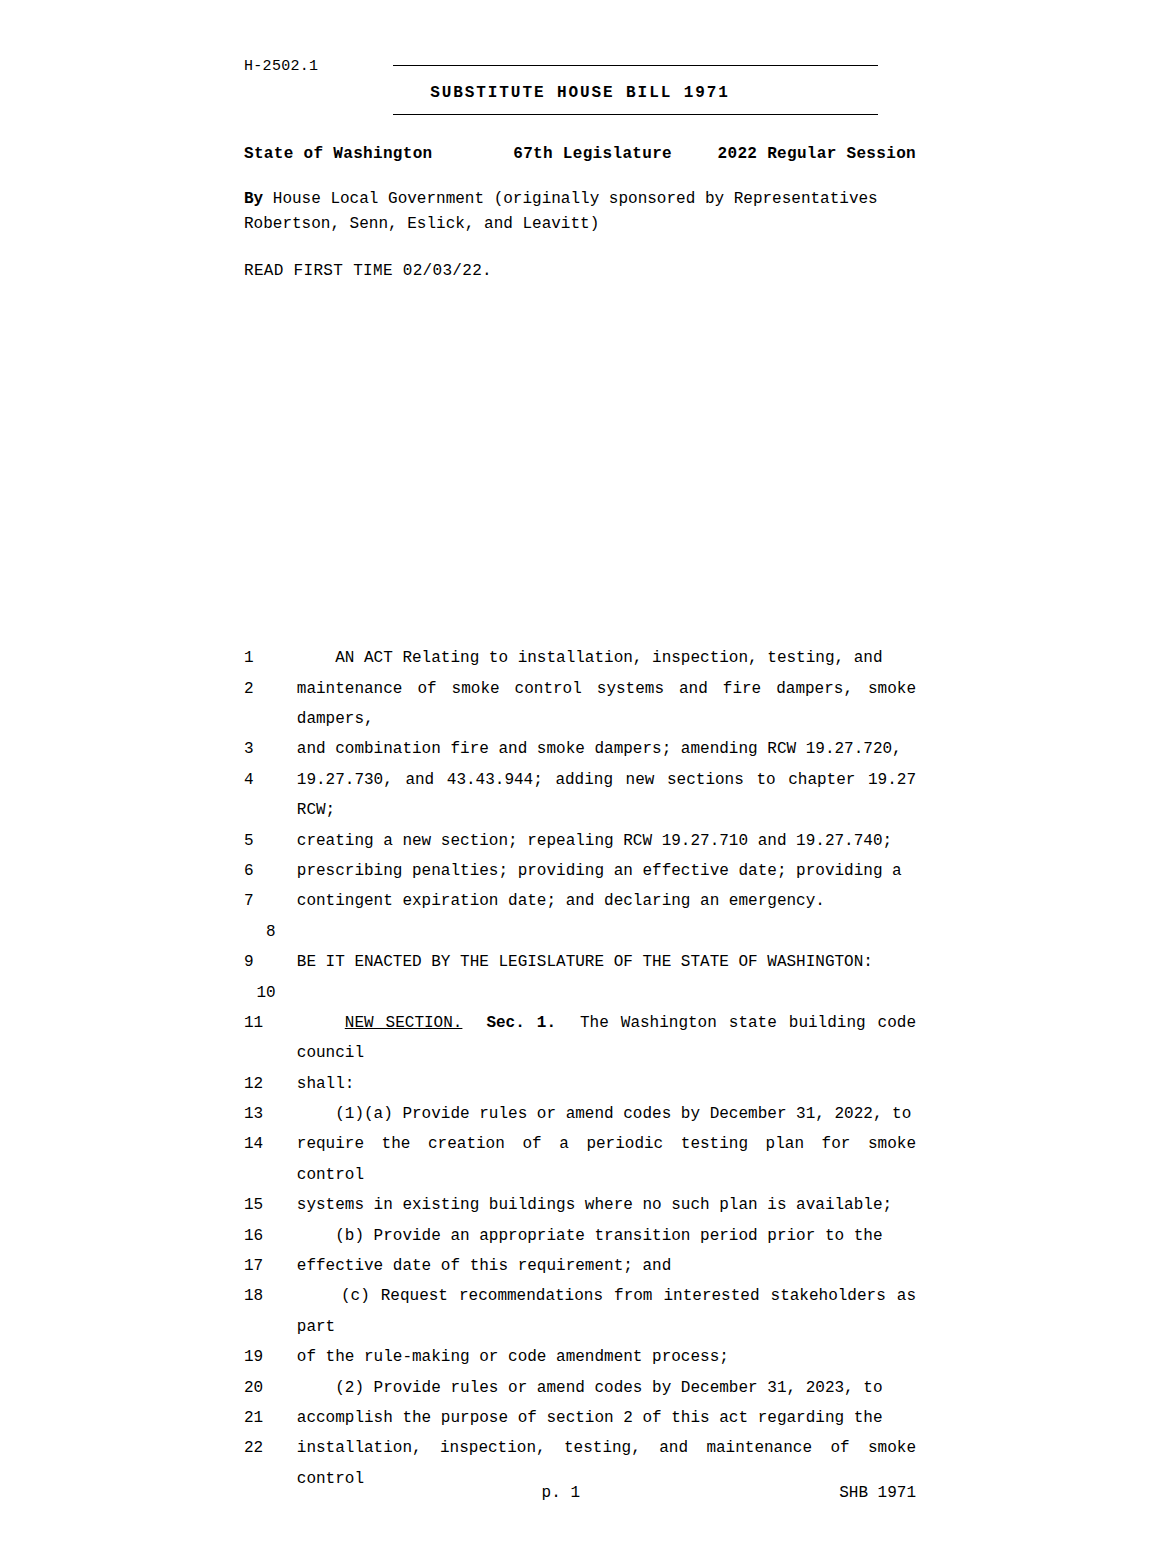H-2502.1
SUBSTITUTE HOUSE BILL 1971
State of Washington 67th Legislature 2022 Regular Session
By House Local Government (originally sponsored by Representatives Robertson, Senn, Eslick, and Leavitt)
READ FIRST TIME 02/03/22.
AN ACT Relating to installation, inspection, testing, and
maintenance of smoke control systems and fire dampers, smoke dampers,
and combination fire and smoke dampers; amending RCW 19.27.720,
19.27.730, and 43.43.944; adding new sections to chapter 19.27 RCW;
creating a new section; repealing RCW 19.27.710 and 19.27.740;
prescribing penalties; providing an effective date; providing a
contingent expiration date; and declaring an emergency.
BE IT ENACTED BY THE LEGISLATURE OF THE STATE OF WASHINGTON:
NEW SECTION. Sec. 1. The Washington state building code council
shall:
(1)(a) Provide rules or amend codes by December 31, 2022, to
require the creation of a periodic testing plan for smoke control
systems in existing buildings where no such plan is available;
(b) Provide an appropriate transition period prior to the
effective date of this requirement; and
(c) Request recommendations from interested stakeholders as part
of the rule-making or code amendment process;
(2) Provide rules or amend codes by December 31, 2023, to
accomplish the purpose of section 2 of this act regarding the
installation, inspection, testing, and maintenance of smoke control
p. 1 SHB 1971